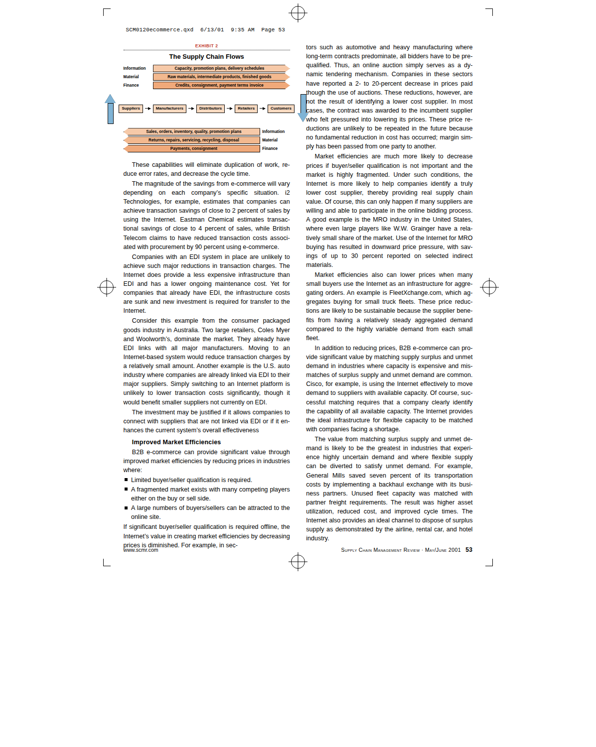SCM0120ecommerce.qxd 6/13/01 9:35 AM Page 53
EXHIBIT 2
The Supply Chain Flows
Information
Capacity, promotion plans, delivery schedules
Material
Raw materials, intermediate products, finished goods
Finance
Credits, consignment, payment terms invoice
Suppliers
Manufacturers
Distributors
Retailers
Customers
Sales, orders, inventory, quality, promotion plans
Information
Returns, repairs, servicing, recycling, disposal
Material
Payments, consignment
Finance
These capabilities will eliminate duplication of work, reduce error rates, and decrease the cycle time.
The magnitude of the savings from e-commerce will vary depending on each company’s specific situation. i2 Technologies, for example, estimates that companies can achieve transaction savings of close to 2 percent of sales by using the Internet. Eastman Chemical estimates transactional savings of close to 4 percent of sales, while British Telecom claims to have reduced transaction costs associated with procurement by 90 percent using e-commerce.
Companies with an EDI system in place are unlikely to achieve such major reductions in transaction charges. The Internet does provide a less expensive infrastructure than EDI and has a lower ongoing maintenance cost. Yet for companies that already have EDI, the infrastructure costs are sunk and new investment is required for transfer to the Internet.
Consider this example from the consumer packaged goods industry in Australia. Two large retailers, Coles Myer and Woolworth’s, dominate the market. They already have EDI links with all major manufacturers. Moving to an Internet-based system would reduce transaction charges by a relatively small amount. Another example is the U.S. auto industry where companies are already linked via EDI to their major suppliers. Simply switching to an Internet platform is unlikely to lower transaction costs significantly, though it would benefit smaller suppliers not currently on EDI.
The investment may be justified if it allows companies to connect with suppliers that are not linked via EDI or if it enhances the current system’s overall effectiveness
Improved Market Efficiencies
B2B e-commerce can provide significant value through improved market efficiencies by reducing prices in industries where:
Limited buyer/seller qualification is required.
A fragmented market exists with many competing players either on the buy or sell side.
A large numbers of buyers/sellers can be attracted to the online site.
If significant buyer/seller qualification is required offline, the Internet’s value in creating market efficiencies by decreasing prices is diminished. For example, in sec-
tors such as automotive and heavy manufacturing where long-term contracts predominate, all bidders have to be prequalified. Thus, an online auction simply serves as a dynamic tendering mechanism. Companies in these sectors have reported a 2- to 20-percent decrease in prices paid though the use of auctions. These reductions, however, are not the result of identifying a lower cost supplier. In most cases, the contract was awarded to the incumbent supplier who felt pressured into lowering its prices. These price reductions are unlikely to be repeated in the future because no fundamental reduction in cost has occurred; margin simply has been passed from one party to another.
Market efficiencies are much more likely to decrease prices if buyer/seller qualification is not important and the market is highly fragmented. Under such conditions, the Internet is more likely to help companies identify a truly lower cost supplier, thereby providing real supply chain value. Of course, this can only happen if many suppliers are willing and able to participate in the online bidding process. A good example is the MRO industry in the United States, where even large players like W.W. Grainger have a relatively small share of the market. Use of the Internet for MRO buying has resulted in downward price pressure, with savings of up to 30 percent reported on selected indirect materials.
Market efficiencies also can lower prices when many small buyers use the Internet as an infrastructure for aggregating orders. An example is FleetXchange.com, which aggregates buying for small truck fleets. These price reductions are likely to be sustainable because the supplier benefits from having a relatively steady aggregated demand compared to the highly variable demand from each small fleet.
In addition to reducing prices, B2B e-commerce can provide significant value by matching supply surplus and unmet demand in industries where capacity is expensive and mismatches of surplus supply and unmet demand are common. Cisco, for example, is using the Internet effectively to move demand to suppliers with available capacity. Of course, successful matching requires that a company clearly identify the capability of all available capacity. The Internet provides the ideal infrastructure for flexible capacity to be matched with companies facing a shortage.
The value from matching surplus supply and unmet demand is likely to be the greatest in industries that experience highly uncertain demand and where flexible supply can be diverted to satisfy unmet demand. For example, General Mills saved seven percent of its transportation costs by implementing a backhaul exchange with its business partners. Unused fleet capacity was matched with partner freight requirements. The result was higher asset utilization, reduced cost, and improved cycle times. The Internet also provides an ideal channel to dispose of surplus supply as demonstrated by the airline, rental car, and hotel industry.
www.scmr.com
Supply Chain Management Review · May/June 2001 53